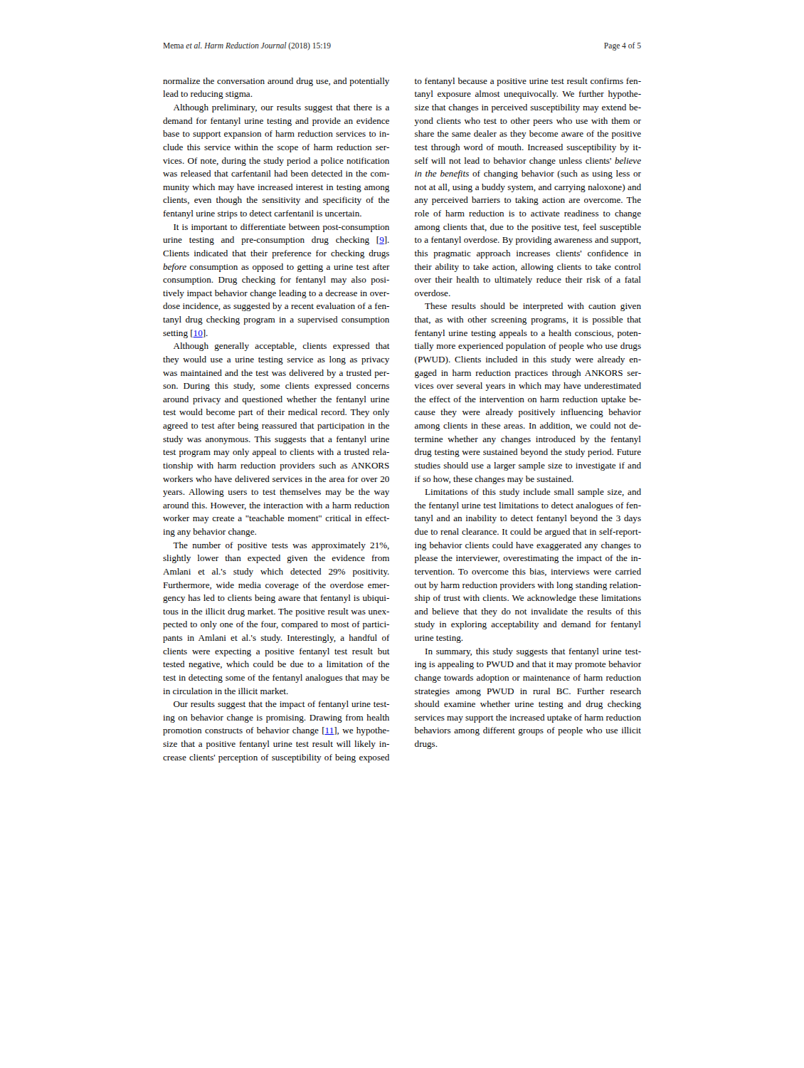Mema et al. Harm Reduction Journal (2018) 15:19
Page 4 of 5
normalize the conversation around drug use, and potentially lead to reducing stigma.
Although preliminary, our results suggest that there is a demand for fentanyl urine testing and provide an evidence base to support expansion of harm reduction services to include this service within the scope of harm reduction services. Of note, during the study period a police notification was released that carfentanil had been detected in the community which may have increased interest in testing among clients, even though the sensitivity and specificity of the fentanyl urine strips to detect carfentanil is uncertain.
It is important to differentiate between post-consumption urine testing and pre-consumption drug checking [9]. Clients indicated that their preference for checking drugs before consumption as opposed to getting a urine test after consumption. Drug checking for fentanyl may also positively impact behavior change leading to a decrease in overdose incidence, as suggested by a recent evaluation of a fentanyl drug checking program in a supervised consumption setting [10].
Although generally acceptable, clients expressed that they would use a urine testing service as long as privacy was maintained and the test was delivered by a trusted person. During this study, some clients expressed concerns around privacy and questioned whether the fentanyl urine test would become part of their medical record. They only agreed to test after being reassured that participation in the study was anonymous. This suggests that a fentanyl urine test program may only appeal to clients with a trusted relationship with harm reduction providers such as ANKORS workers who have delivered services in the area for over 20 years. Allowing users to test themselves may be the way around this. However, the interaction with a harm reduction worker may create a "teachable moment" critical in effecting any behavior change.
The number of positive tests was approximately 21%, slightly lower than expected given the evidence from Amlani et al.'s study which detected 29% positivity. Furthermore, wide media coverage of the overdose emergency has led to clients being aware that fentanyl is ubiquitous in the illicit drug market. The positive result was unexpected to only one of the four, compared to most of participants in Amlani et al.'s study. Interestingly, a handful of clients were expecting a positive fentanyl test result but tested negative, which could be due to a limitation of the test in detecting some of the fentanyl analogues that may be in circulation in the illicit market.
Our results suggest that the impact of fentanyl urine testing on behavior change is promising. Drawing from health promotion constructs of behavior change [11], we hypothesize that a positive fentanyl urine test result will likely increase clients' perception of susceptibility of being exposed to fentanyl because a positive urine test result confirms fentanyl exposure almost unequivocally. We further hypothesize that changes in perceived susceptibility may extend beyond clients who test to other peers who use with them or share the same dealer as they become aware of the positive test through word of mouth. Increased susceptibility by itself will not lead to behavior change unless clients' believe in the benefits of changing behavior (such as using less or not at all, using a buddy system, and carrying naloxone) and any perceived barriers to taking action are overcome. The role of harm reduction is to activate readiness to change among clients that, due to the positive test, feel susceptible to a fentanyl overdose. By providing awareness and support, this pragmatic approach increases clients' confidence in their ability to take action, allowing clients to take control over their health to ultimately reduce their risk of a fatal overdose.
These results should be interpreted with caution given that, as with other screening programs, it is possible that fentanyl urine testing appeals to a health conscious, potentially more experienced population of people who use drugs (PWUD). Clients included in this study were already engaged in harm reduction practices through ANKORS services over several years in which may have underestimated the effect of the intervention on harm reduction uptake because they were already positively influencing behavior among clients in these areas. In addition, we could not determine whether any changes introduced by the fentanyl drug testing were sustained beyond the study period. Future studies should use a larger sample size to investigate if and if so how, these changes may be sustained.
Limitations of this study include small sample size, and the fentanyl urine test limitations to detect analogues of fentanyl and an inability to detect fentanyl beyond the 3 days due to renal clearance. It could be argued that in self-reporting behavior clients could have exaggerated any changes to please the interviewer, overestimating the impact of the intervention. To overcome this bias, interviews were carried out by harm reduction providers with long standing relationship of trust with clients. We acknowledge these limitations and believe that they do not invalidate the results of this study in exploring acceptability and demand for fentanyl urine testing.
In summary, this study suggests that fentanyl urine testing is appealing to PWUD and that it may promote behavior change towards adoption or maintenance of harm reduction strategies among PWUD in rural BC. Further research should examine whether urine testing and drug checking services may support the increased uptake of harm reduction behaviors among different groups of people who use illicit drugs.